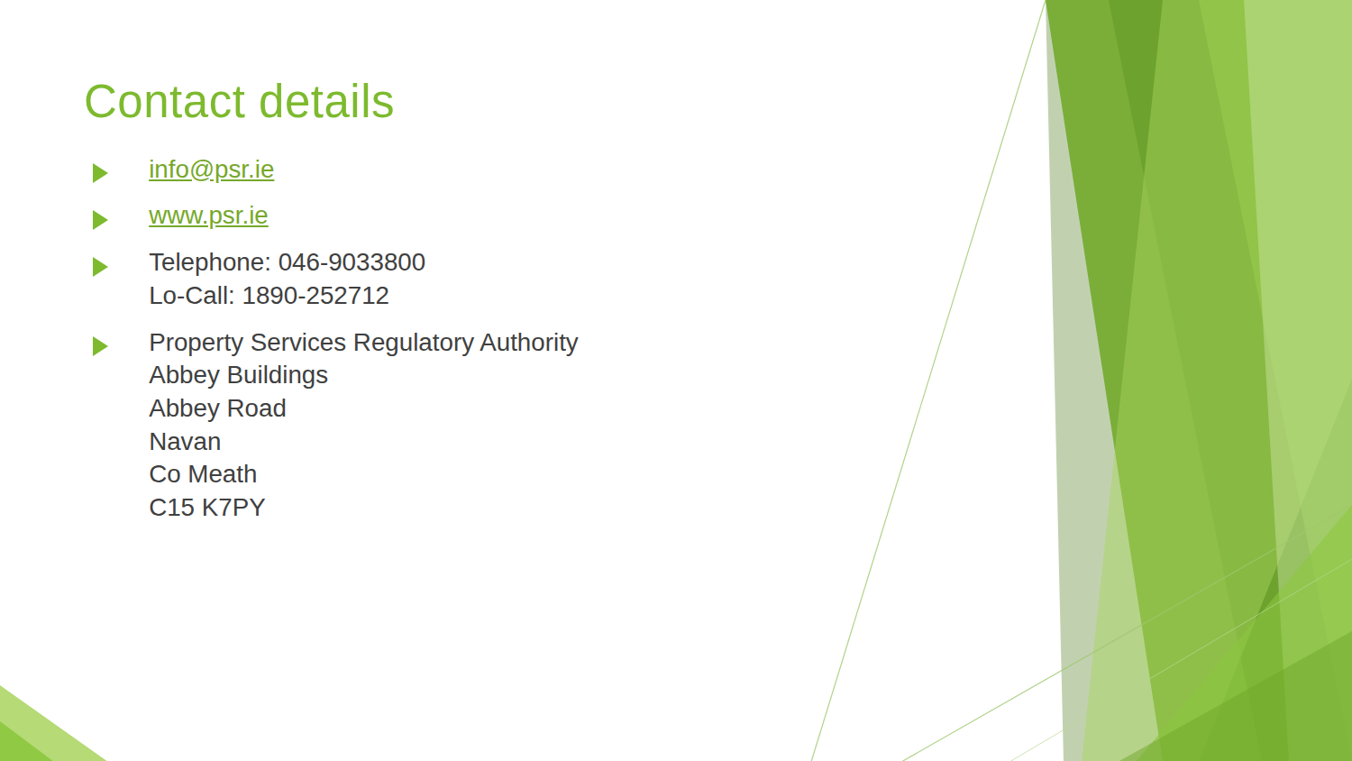Contact details
info@psr.ie
www.psr.ie
Telephone: 046-9033800 Lo-Call: 1890-252712
Property Services Regulatory Authority Abbey Buildings Abbey Road Navan Co Meath C15 K7PY